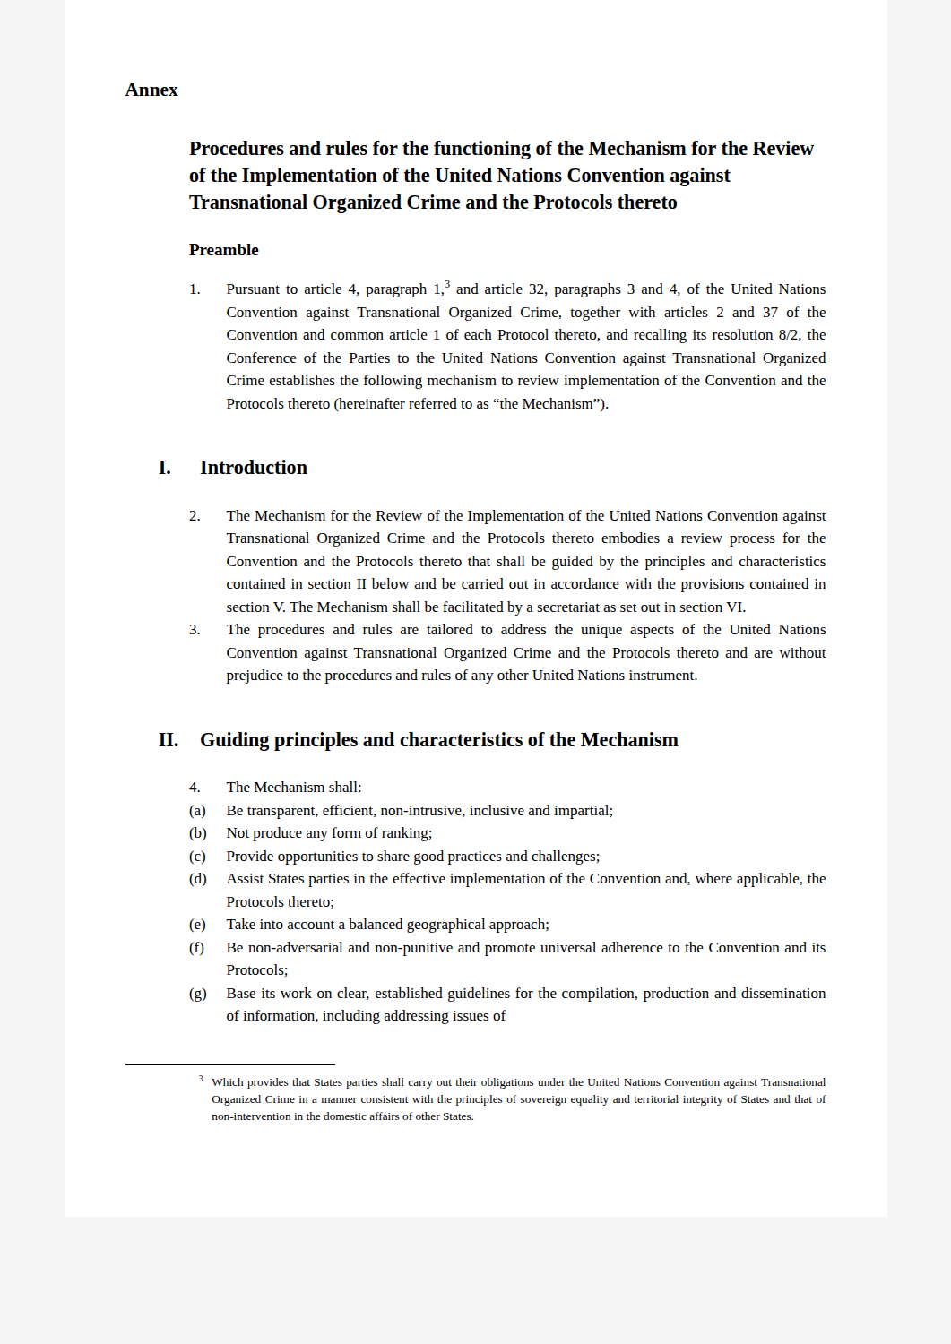Annex
Procedures and rules for the functioning of the Mechanism for the Review of the Implementation of the United Nations Convention against Transnational Organized Crime and the Protocols thereto
Preamble
1. Pursuant to article 4, paragraph 1,3 and article 32, paragraphs 3 and 4, of the United Nations Convention against Transnational Organized Crime, together with articles 2 and 37 of the Convention and common article 1 of each Protocol thereto, and recalling its resolution 8/2, the Conference of the Parties to the United Nations Convention against Transnational Organized Crime establishes the following mechanism to review implementation of the Convention and the Protocols thereto (hereinafter referred to as “the Mechanism”).
I. Introduction
2. The Mechanism for the Review of the Implementation of the United Nations Convention against Transnational Organized Crime and the Protocols thereto embodies a review process for the Convention and the Protocols thereto that shall be guided by the principles and characteristics contained in section II below and be carried out in accordance with the provisions contained in section V. The Mechanism shall be facilitated by a secretariat as set out in section VI.
3. The procedures and rules are tailored to address the unique aspects of the United Nations Convention against Transnational Organized Crime and the Protocols thereto and are without prejudice to the procedures and rules of any other United Nations instrument.
II. Guiding principles and characteristics of the Mechanism
4. The Mechanism shall:
(a) Be transparent, efficient, non-intrusive, inclusive and impartial;
(b) Not produce any form of ranking;
(c) Provide opportunities to share good practices and challenges;
(d) Assist States parties in the effective implementation of the Convention and, where applicable, the Protocols thereto;
(e) Take into account a balanced geographical approach;
(f) Be non-adversarial and non-punitive and promote universal adherence to the Convention and its Protocols;
(g) Base its work on clear, established guidelines for the compilation, production and dissemination of information, including addressing issues of
3 Which provides that States parties shall carry out their obligations under the United Nations Convention against Transnational Organized Crime in a manner consistent with the principles of sovereign equality and territorial integrity of States and that of non-intervention in the domestic affairs of other States.